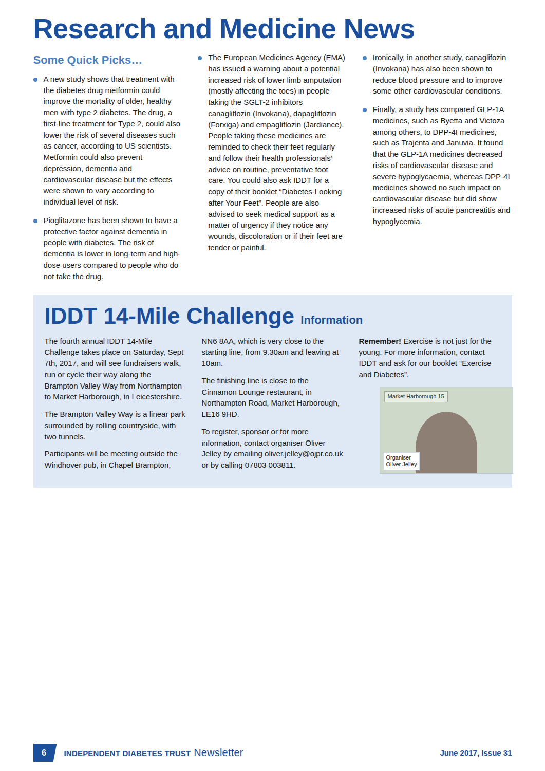Research and Medicine News
Some Quick Picks…
A new study shows that treatment with the diabetes drug metformin could improve the mortality of older, healthy men with type 2 diabetes. The drug, a first-line treatment for Type 2, could also lower the risk of several diseases such as cancer, according to US scientists. Metformin could also prevent depression, dementia and cardiovascular disease but the effects were shown to vary according to individual level of risk.
Pioglitazone has been shown to have a protective factor against dementia in people with diabetes. The risk of dementia is lower in long-term and high-dose users compared to people who do not take the drug.
The European Medicines Agency (EMA) has issued a warning about a potential increased risk of lower limb amputation (mostly affecting the toes) in people taking the SGLT-2 inhibitors canagliflozin (Invokana), dapagliflozin (Forxiga) and empagliflozin (Jardiance). People taking these medicines are reminded to check their feet regularly and follow their health professionals’ advice on routine, preventative foot care. You could also ask IDDT for a copy of their booklet “Diabetes-Looking after Your Feet”. People are also advised to seek medical support as a matter of urgency if they notice any wounds, discoloration or if their feet are tender or painful.
Ironically, in another study, canaglifozin (Invokana) has also been shown to reduce blood pressure and to improve some other cardiovascular conditions.
Finally, a study has compared GLP-1A medicines, such as Byetta and Victoza among others, to DPP-4I medicines, such as Trajenta and Januvia. It found that the GLP-1A medicines decreased risks of cardiovascular disease and severe hypoglycaemia, whereas DPP-4I medicines showed no such impact on cardiovascular disease but did show increased risks of acute pancreatitis and hypoglycemia.
IDDT 14-Mile Challenge Information
The fourth annual IDDT 14-Mile Challenge takes place on Saturday, Sept 7th, 2017, and will see fundraisers walk, run or cycle their way along the Brampton Valley Way from Northampton to Market Harborough, in Leicestershire.
The Brampton Valley Way is a linear park surrounded by rolling countryside, with two tunnels.
Participants will be meeting outside the Windhover pub, in Chapel Brampton, NN6 8AA, which is very close to the starting line, from 9.30am and leaving at 10am.
The finishing line is close to the Cinnamon Lounge restaurant, in Northampton Road, Market Harborough, LE16 9HD.
To register, sponsor or for more information, contact organiser Oliver Jelley by emailing oliver.jelley@ojpr.co.uk or by calling 07803 003811.
Remember! Exercise is not just for the young. For more information, contact IDDT and ask for our booklet “Exercise and Diabetes”.
Market Harborough 15
Organiser
Oliver Jelley
6
InDependent Diabetes Trust Newsletter
June 2017, Issue 31